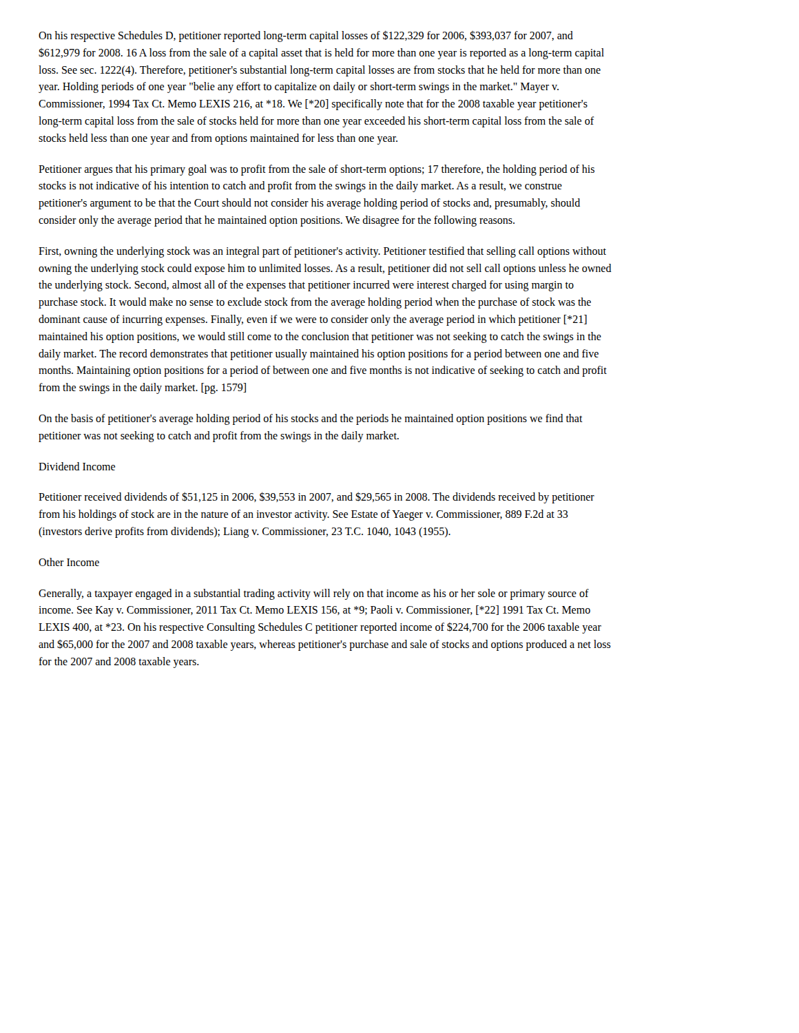On his respective Schedules D, petitioner reported long-term capital losses of $122,329 for 2006, $393,037 for 2007, and $612,979 for 2008. 16 A loss from the sale of a capital asset that is held for more than one year is reported as a long-term capital loss. See sec. 1222(4). Therefore, petitioner's substantial long-term capital losses are from stocks that he held for more than one year. Holding periods of one year "belie any effort to capitalize on daily or short-term swings in the market." Mayer v. Commissioner, 1994 Tax Ct. Memo LEXIS 216, at *18. We [*20] specifically note that for the 2008 taxable year petitioner's long-term capital loss from the sale of stocks held for more than one year exceeded his short-term capital loss from the sale of stocks held less than one year and from options maintained for less than one year.
Petitioner argues that his primary goal was to profit from the sale of short-term options; 17 therefore, the holding period of his stocks is not indicative of his intention to catch and profit from the swings in the daily market. As a result, we construe petitioner's argument to be that the Court should not consider his average holding period of stocks and, presumably, should consider only the average period that he maintained option positions. We disagree for the following reasons.
First, owning the underlying stock was an integral part of petitioner's activity. Petitioner testified that selling call options without owning the underlying stock could expose him to unlimited losses. As a result, petitioner did not sell call options unless he owned the underlying stock. Second, almost all of the expenses that petitioner incurred were interest charged for using margin to purchase stock. It would make no sense to exclude stock from the average holding period when the purchase of stock was the dominant cause of incurring expenses. Finally, even if we were to consider only the average period in which petitioner [*21] maintained his option positions, we would still come to the conclusion that petitioner was not seeking to catch the swings in the daily market. The record demonstrates that petitioner usually maintained his option positions for a period between one and five months. Maintaining option positions for a period of between one and five months is not indicative of seeking to catch and profit from the swings in the daily market. [pg. 1579]
On the basis of petitioner's average holding period of his stocks and the periods he maintained option positions we find that petitioner was not seeking to catch and profit from the swings in the daily market.
Dividend Income
Petitioner received dividends of $51,125 in 2006, $39,553 in 2007, and $29,565 in 2008. The dividends received by petitioner from his holdings of stock are in the nature of an investor activity. See Estate of Yaeger v. Commissioner, 889 F.2d at 33 (investors derive profits from dividends); Liang v. Commissioner, 23 T.C. 1040, 1043 (1955).
Other Income
Generally, a taxpayer engaged in a substantial trading activity will rely on that income as his or her sole or primary source of income. See Kay v. Commissioner, 2011 Tax Ct. Memo LEXIS 156, at *9; Paoli v. Commissioner, [*22] 1991 Tax Ct. Memo LEXIS 400, at *23. On his respective Consulting Schedules C petitioner reported income of $224,700 for the 2006 taxable year and $65,000 for the 2007 and 2008 taxable years, whereas petitioner's purchase and sale of stocks and options produced a net loss for the 2007 and 2008 taxable years.